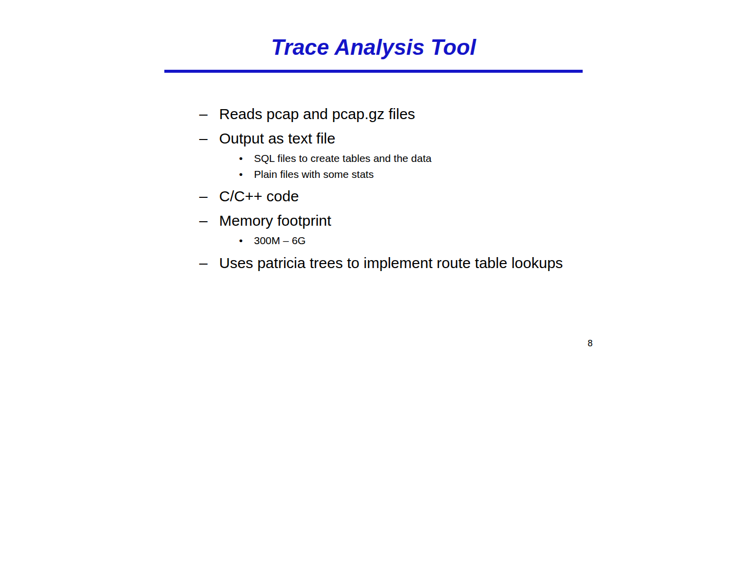Trace Analysis Tool
Reads pcap and pcap.gz files
Output as text file
SQL files to create tables and the data
Plain files with some stats
C/C++ code
Memory footprint
300M – 6G
Uses patricia trees to implement route table lookups
8